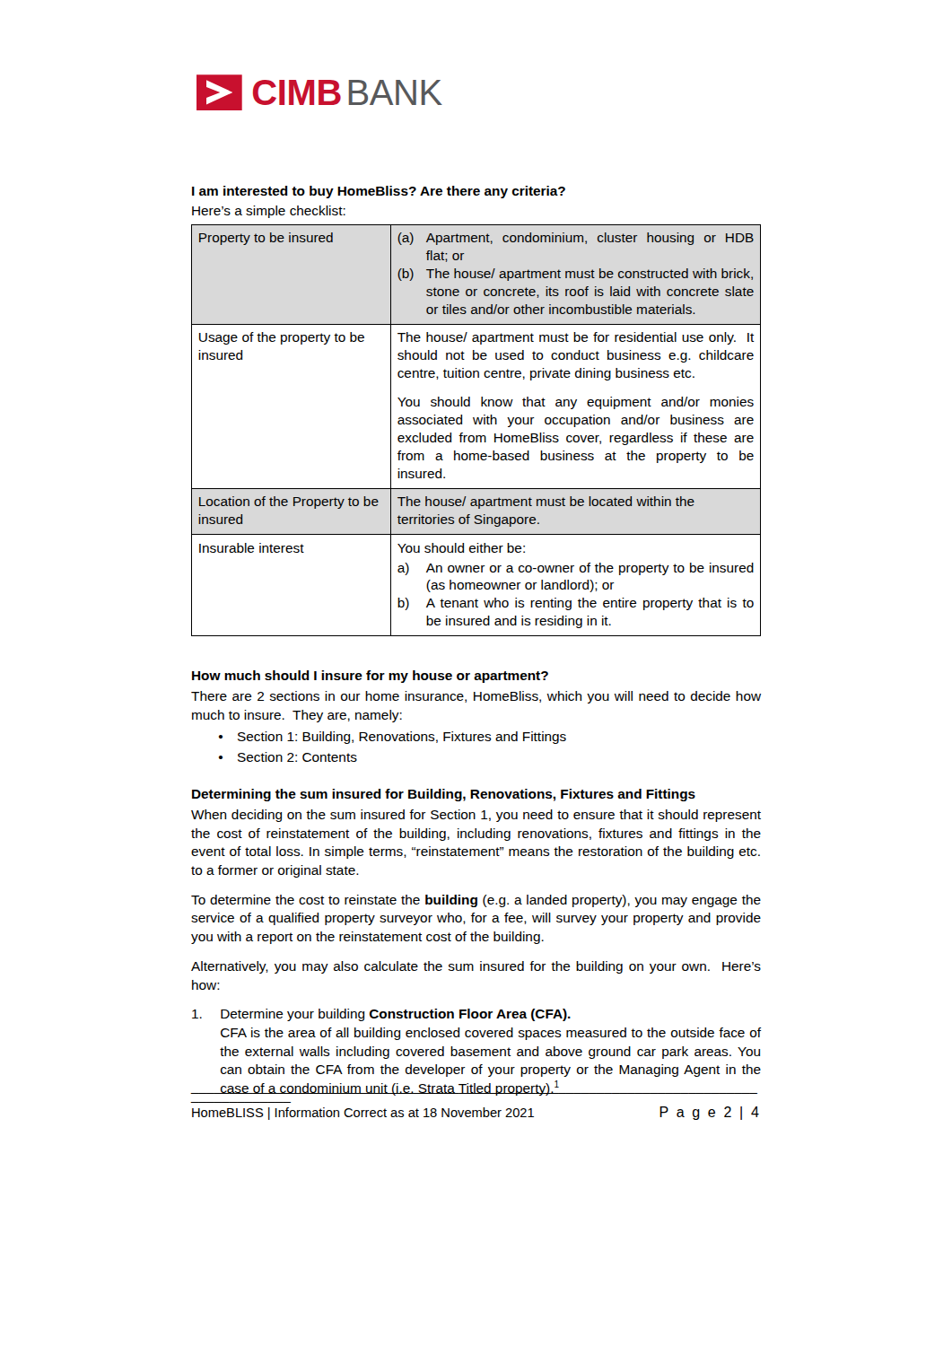CIMB BANK
I am interested to buy HomeBliss? Are there any criteria?
Here’s a simple checklist:
| Property to be insured | (a) Apartment, condominium, cluster housing or HDB flat; or (b) The house/ apartment must be constructed with brick, stone or concrete, its roof is laid with concrete slate or tiles and/or other incombustible materials. |
| Usage of the property to be insured | The house/ apartment must be for residential use only. It should not be used to conduct business e.g. childcare centre, tuition centre, private dining business etc. You should know that any equipment and/or monies associated with your occupation and/or business are excluded from HomeBliss cover, regardless if these are from a home-based business at the property to be insured. |
| Location of the Property to be insured | The house/ apartment must be located within the territories of Singapore. |
| Insurable interest | You should either be: a) An owner or a co-owner of the property to be insured (as homeowner or landlord); or b) A tenant who is renting the entire property that is to be insured and is residing in it. |
How much should I insure for my house or apartment?
There are 2 sections in our home insurance, HomeBliss, which you will need to decide how much to insure. They are, namely:
Section 1: Building, Renovations, Fixtures and Fittings
Section 2: Contents
Determining the sum insured for Building, Renovations, Fixtures and Fittings
When deciding on the sum insured for Section 1, you need to ensure that it should represent the cost of reinstatement of the building, including renovations, fixtures and fittings in the event of total loss. In simple terms, “reinstatement” means the restoration of the building etc. to a former or original state.
To determine the cost to reinstate the building (e.g. a landed property), you may engage the service of a qualified property surveyor who, for a fee, will survey your property and provide you with a report on the reinstatement cost of the building.
Alternatively, you may also calculate the sum insured for the building on your own. Here’s how:
Determine your building Construction Floor Area (CFA).
CFA is the area of all building enclosed covered spaces measured to the outside face of the external walls including covered basement and above ground car park areas. You can obtain the CFA from the developer of your property or the Managing Agent in the case of a condominium unit (i.e. Strata Titled property).1
_______________________________________________________________________________________
HomeBLISS | Information Correct as at 18 November 2021 P a g e 2 | 4